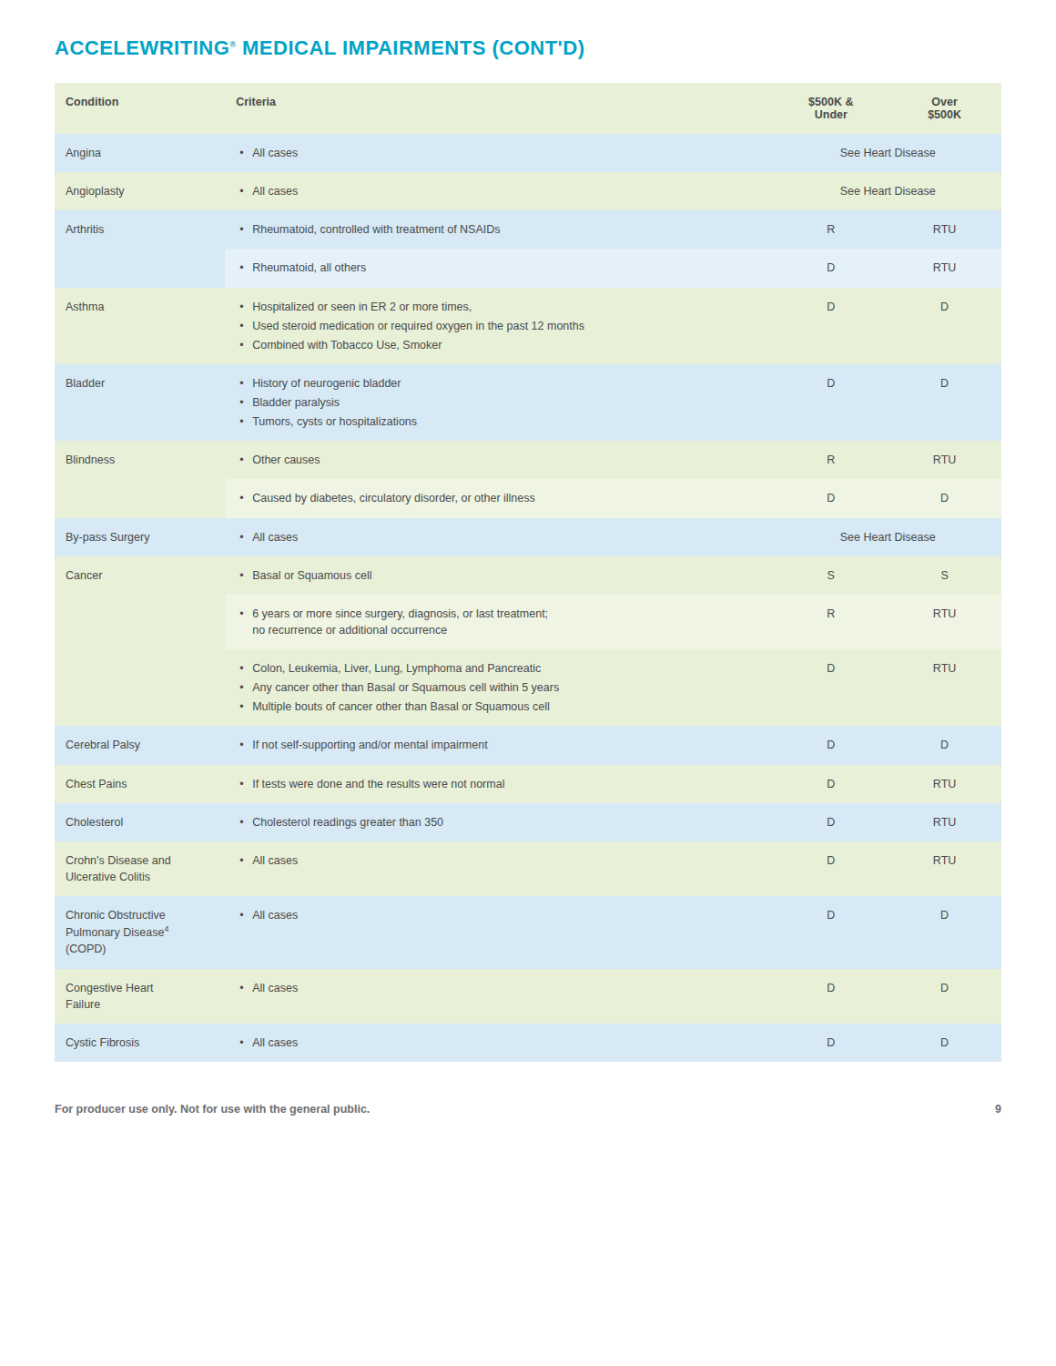ACCELEWRITING® MEDICAL IMPAIRMENTS (CONT'D)
| Condition | Criteria | $500K & Under | Over $500K |
| --- | --- | --- | --- |
| Angina | All cases | See Heart Disease |
| Angioplasty | All cases | See Heart Disease |
| Arthritis | Rheumatoid, controlled with treatment of NSAIDs | R | RTU |
| Rheumatoid, all others | D | RTU |
| Asthma | Hospitalized or seen in ER 2 or more times, Used steroid medication or required oxygen in the past 12 months Combined with Tobacco Use, Smoker | D | D |
| Bladder | History of neurogenic bladder Bladder paralysis Tumors, cysts or hospitalizations | D | D |
| Blindness | Other causes | R | RTU |
| Caused by diabetes, circulatory disorder, or other illness | D | D |
| By-pass Surgery | All cases | See Heart Disease |
| Cancer | Basal or Squamous cell | S | S |
| 6 years or more since surgery, diagnosis, or last treatment; no recurrence or additional occurrence | R | RTU |
| Colon, Leukemia, Liver, Lung, Lymphoma and Pancreatic Any cancer other than Basal or Squamous cell within 5 years Multiple bouts of cancer other than Basal or Squamous cell | D | RTU |
| Cerebral Palsy | If not self-supporting and/or mental impairment | D | D |
| Chest Pains | If tests were done and the results were not normal | D | RTU |
| Cholesterol | Cholesterol readings greater than 350 | D | RTU |
| Crohn's Disease and Ulcerative Colitis | All cases | D | RTU |
| Chronic Obstructive Pulmonary Disease 4 (COPD) | All cases | D | D |
| Congestive Heart Failure | All cases | D | D |
| Cystic Fibrosis | All cases | D | D |
For producer use only. Not for use with the general public.
9